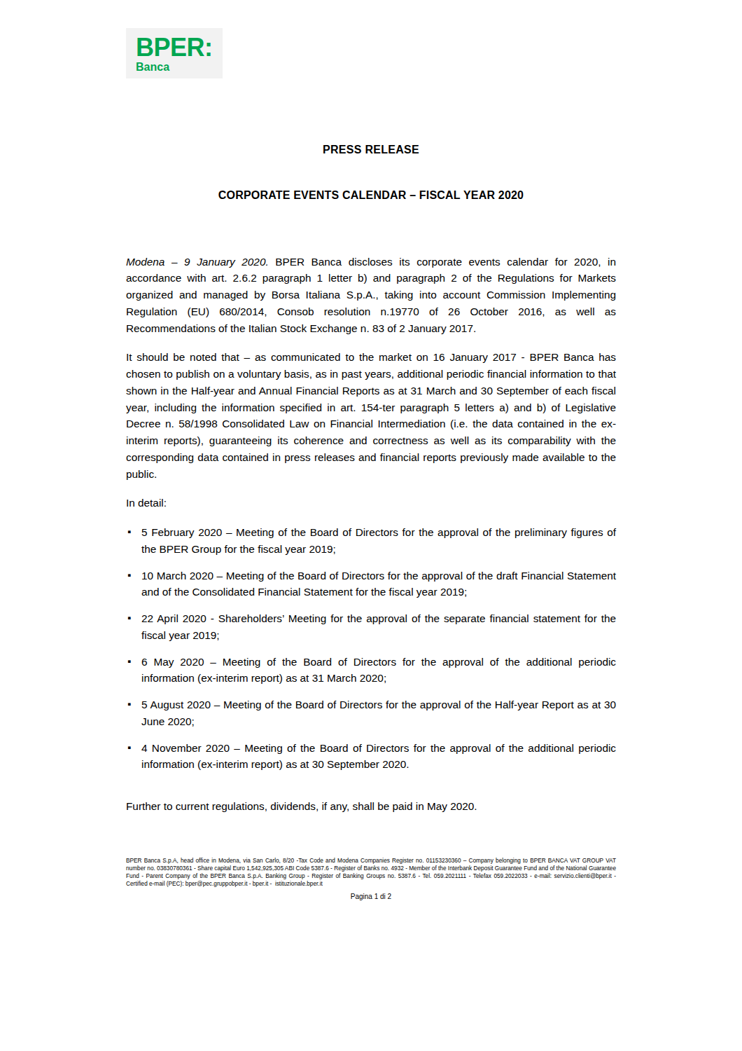BPER:
Banca
PRESS RELEASE
CORPORATE EVENTS CALENDAR – FISCAL YEAR 2020
Modena – 9 January 2020. BPER Banca discloses its corporate events calendar for 2020, in accordance with art. 2.6.2 paragraph 1 letter b) and paragraph 2 of the Regulations for Markets organized and managed by Borsa Italiana S.p.A., taking into account Commission Implementing Regulation (EU) 680/2014, Consob resolution n.19770 of 26 October 2016, as well as Recommendations of the Italian Stock Exchange n. 83 of 2 January 2017.
It should be noted that – as communicated to the market on 16 January 2017 - BPER Banca has chosen to publish on a voluntary basis, as in past years, additional periodic financial information to that shown in the Half-year and Annual Financial Reports as at 31 March and 30 September of each fiscal year, including the information specified in art. 154-ter paragraph 5 letters a) and b) of Legislative Decree n. 58/1998 Consolidated Law on Financial Intermediation (i.e. the data contained in the ex-interim reports), guaranteeing its coherence and correctness as well as its comparability with the corresponding data contained in press releases and financial reports previously made available to the public.
In detail:
5 February 2020 – Meeting of the Board of Directors for the approval of the preliminary figures of the BPER Group for the fiscal year 2019;
10 March 2020 – Meeting of the Board of Directors for the approval of the draft Financial Statement and of the Consolidated Financial Statement for the fiscal year 2019;
22 April 2020 - Shareholders’ Meeting for the approval of the separate financial statement for the fiscal year 2019;
6 May 2020 – Meeting of the Board of Directors for the approval of the additional periodic information (ex-interim report) as at 31 March 2020;
5 August 2020 – Meeting of the Board of Directors for the approval of the Half-year Report as at 30 June 2020;
4 November 2020 – Meeting of the Board of Directors for the approval of the additional periodic information (ex-interim report) as at 30 September 2020.
Further to current regulations, dividends, if any, shall be paid in May 2020.
BPER Banca S.p.A, head office in Modena, via San Carlo, 8/20 -Tax Code and Modena Companies Register no. 01153230360 – Company belonging to BPER BANCA VAT GROUP VAT number no. 03830780361 - Share capital Euro 1,542,925,305 ABI Code 5387.6 - Register of Banks no. 4932 - Member of the Interbank Deposit Guarantee Fund and of the National Guarantee Fund - Parent Company of the BPER Banca S.p.A. Banking Group - Register of Banking Groups no. 5387.6 - Tel. 059.2021111 - Telefax 059.2022033 - e-mail: servizio.clienti@bper.it - Certified e-mail (PEC): bper@pec.gruppobper.it - bper.it - istituzionale.bper.it
Pagina 1 di 2